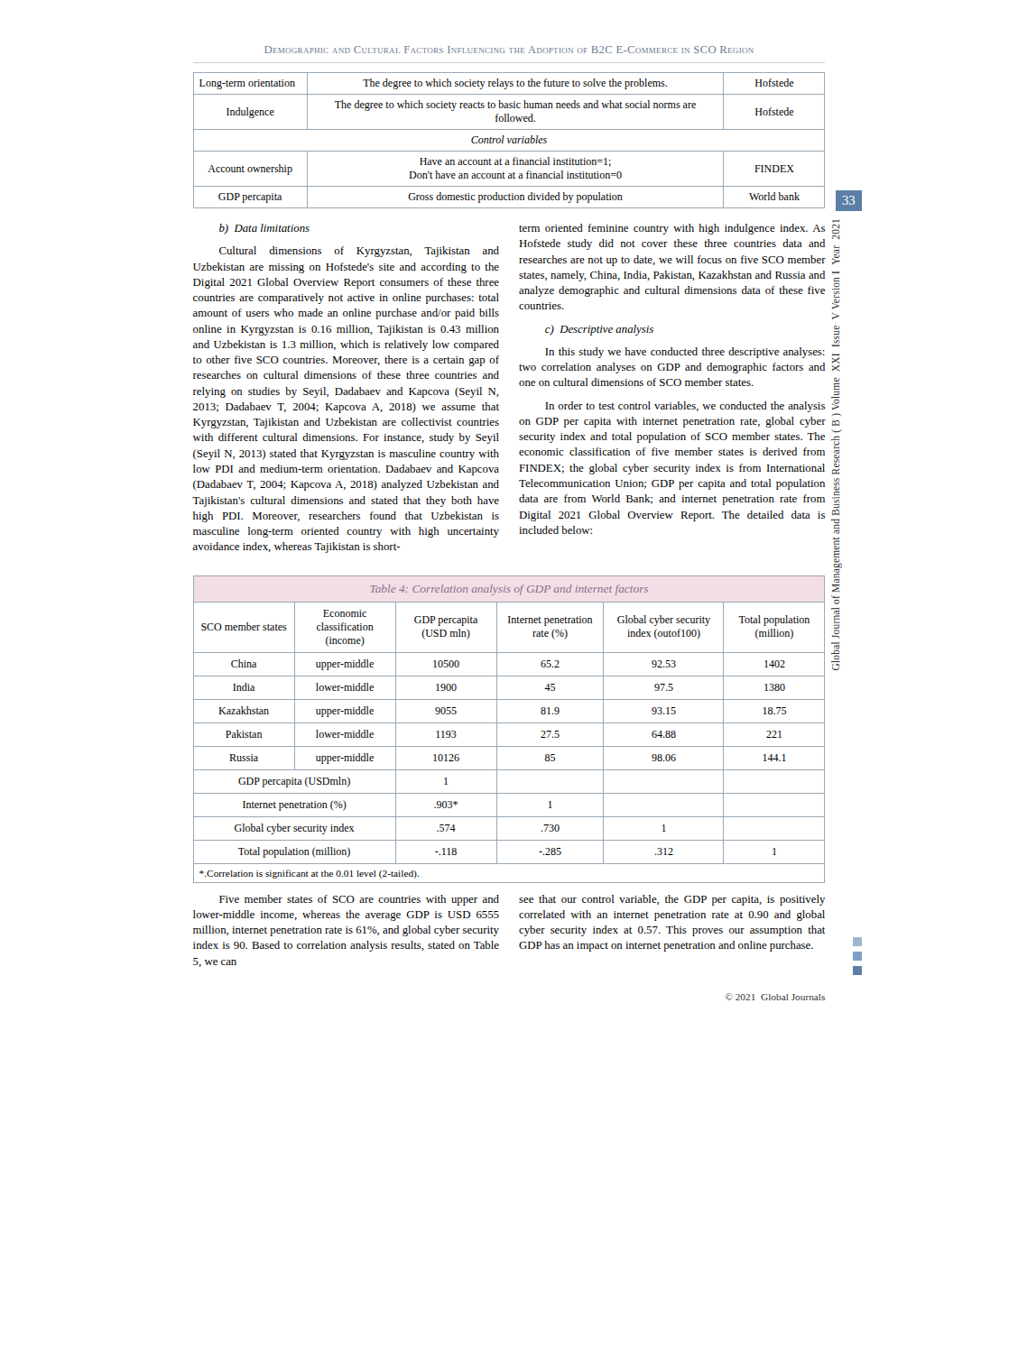Demographic and Cultural Factors Influencing the Adoption of B2C E-Commerce in SCO Region
| Long-term orientation | The degree to which society relays to the future to solve the problems. | Hofstede |
| Indulgence | The degree to which society reacts to basic human needs and what social norms are followed. | Hofstede |
| Control variables |
| Account ownership | Have an account at a financial institution=1; Don't have an account at a financial institution=0 | FINDEX |
| GDP percapita | Gross domestic production divided by population | World bank |
b) Data limitations
Cultural dimensions of Kyrgyzstan, Tajikistan and Uzbekistan are missing on Hofstede's site and according to the Digital 2021 Global Overview Report consumers of these three countries are comparatively not active in online purchases: total amount of users who made an online purchase and/or paid bills online in Kyrgyzstan is 0.16 million, Tajikistan is 0.43 million and Uzbekistan is 1.3 million, which is relatively low compared to other five SCO countries. Moreover, there is a certain gap of researches on cultural dimensions of these three countries and relying on studies by Seyil, Dadabaev and Kapcova (Seyil N, 2013; Dadabaev T, 2004; Kapcova A, 2018) we assume that Kyrgyzstan, Tajikistan and Uzbekistan are collectivist countries with different cultural dimensions. For instance, study by Seyil (Seyil N, 2013) stated that Kyrgyzstan is masculine country with low PDI and medium-term orientation. Dadabaev and Kapcova (Dadabaev T, 2004; Kapcova A, 2018) analyzed Uzbekistan and Tajikistan's cultural dimensions and stated that they both have high PDI. Moreover, researchers found that Uzbekistan is masculine long-term oriented country with high uncertainty avoidance index, whereas Tajikistan is short-
term oriented feminine country with high indulgence index. As Hofstede study did not cover these three countries data and researches are not up to date, we will focus on five SCO member states, namely, China, India, Pakistan, Kazakhstan and Russia and analyze demographic and cultural dimensions data of these five countries.
c) Descriptive analysis
In this study we have conducted three descriptive analyses: two correlation analyses on GDP and demographic factors and one on cultural dimensions of SCO member states.
In order to test control variables, we conducted the analysis on GDP per capita with internet penetration rate, global cyber security index and total population of SCO member states. The economic classification of five member states is derived from FINDEX; the global cyber security index is from International Telecommunication Union; GDP per capita and total population data are from World Bank; and internet penetration rate from Digital 2021 Global Overview Report. The detailed data is included below:
Table 4: Correlation analysis of GDP and internet factors
| SCO member states | Economic classification (income) | GDP percapita (USD mln) | Internet penetration rate (%) | Global cyber security index (outof100) | Total population (million) |
| --- | --- | --- | --- | --- | --- |
| China | upper-middle | 10500 | 65.2 | 92.53 | 1402 |
| India | lower-middle | 1900 | 45 | 97.5 | 1380 |
| Kazakhstan | upper-middle | 9055 | 81.9 | 93.15 | 18.75 |
| Pakistan | lower-middle | 1193 | 27.5 | 64.88 | 221 |
| Russia | upper-middle | 10126 | 85 | 98.06 | 144.1 |
| GDP percapita (USDmln) | 1 | | | |
| Internet penetration (%) | .903* | 1 | | |
| Global cyber security index | .574 | .730 | 1 | |
| Total population (million) | -.118 | -.285 | .312 | 1 |
*.Correlation is significant at the 0.01 level (2-tailed).
Five member states of SCO are countries with upper and lower-middle income, whereas the average GDP is USD 6555 million, internet penetration rate is 61%, and global cyber security index is 90. Based to correlation analysis results, stated on Table 5, we can
see that our control variable, the GDP per capita, is positively correlated with an internet penetration rate at 0.90 and global cyber security index at 0.57. This proves our assumption that GDP has an impact on internet penetration and online purchase.
© 2021 Global Journals
33
Global Journal of Management and Business Research ( B ) Volume XXI Issue V Version I Year 2021